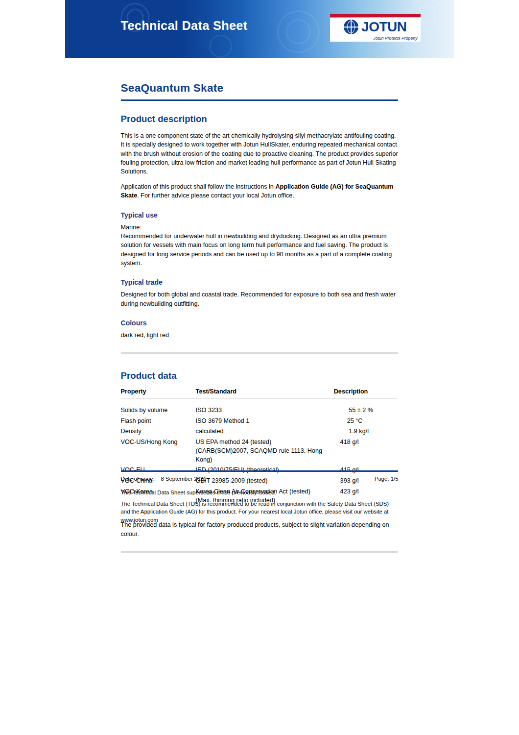Technical Data Sheet
JOTUN
Jotun Protects Property
SeaQuantum Skate
Product description
This is a one component state of the art chemically hydrolysing silyl methacrylate antifouling coating. It is specially designed to work together with Jotun HullSkater, enduring repeated mechanical contact with the brush without erosion of the coating due to proactive cleaning. The product provides superior fouling protection, ultra low friction and market leading hull performance as part of Jotun Hull Skating Solutions.
Application of this product shall follow the instructions in Application Guide (AG) for SeaQuantum Skate. For further advice please contact your local Jotun office.
Typical use
Marine:
Recommended for underwater hull in newbuilding and drydocking. Designed as an ultra premium solution for vessels with main focus on long term hull performance and fuel saving. The product is designed for long service periods and can be used up to 90 months as a part of a complete coating system.
Typical trade
Designed for both global and coastal trade. Recommended for exposure to both sea and fresh water during newbuilding outfitting.
Colours
dark red, light red
Product data
| Property | Test/Standard | Description |
| --- | --- | --- |
| Solids by volume | ISO 3233 | 55 ± 2 % |
| Flash point | ISO 3679 Method 1 | 25 °C |
| Density | calculated | 1.9 kg/l |
| VOC-US/Hong Kong | US EPA method 24 (tested) (CARB(SCM)2007, SCAQMD rule 1113, Hong Kong) | 418 g/l |
| VOC-EU | IED (2010/75/EU) (theoretical) | 415 g/l |
| VOC-China | GB/T 23985-2009 (tested) | 393 g/l |
| VOC-Korea | Korea Clean Air Conservation Act (tested) (Max. thinning ratio included) | 423 g/l |
The provided data is typical for factory produced products, subject to slight variation depending on colour.
Date of issue: 8 September 2021
Page: 1/5
This Technical Data Sheet supersedes those previously issued.
The Technical Data Sheet (TDS) is recommended to be read in conjunction with the Safety Data Sheet (SDS) and the Application Guide (AG) for this product. For your nearest local Jotun office, please visit our website at www.jotun.com